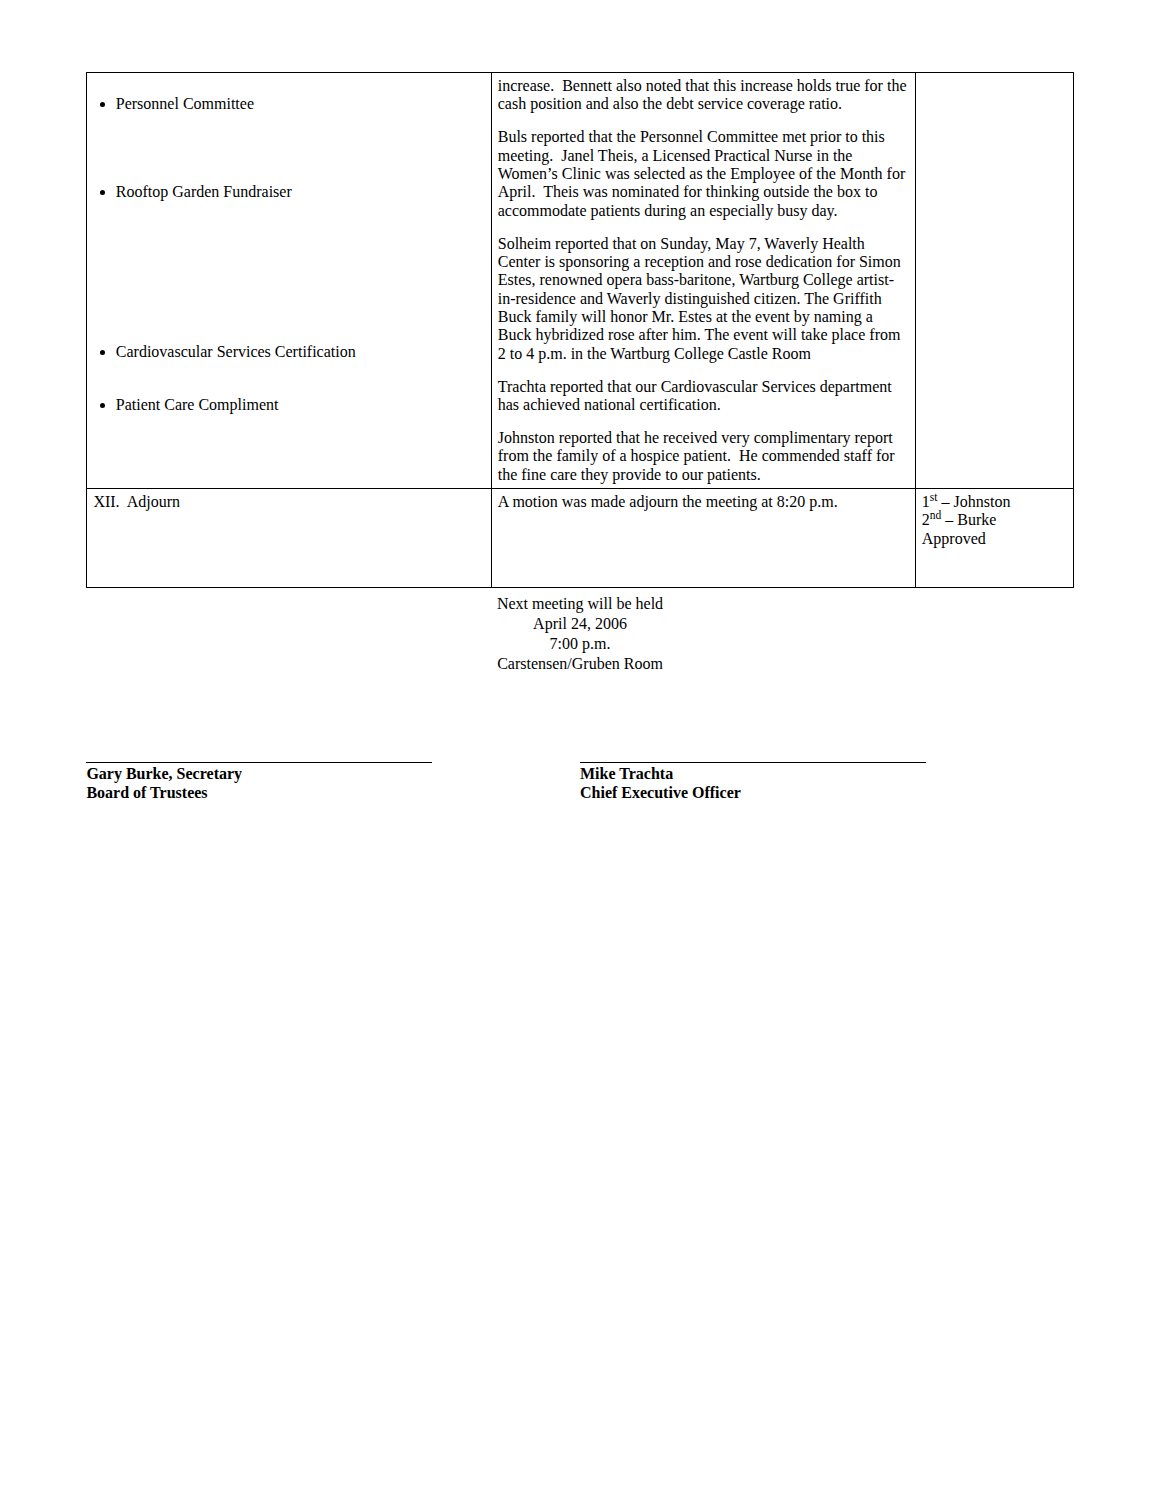| Personnel Committee Rooftop Garden Fundraiser Cardiovascular Services Certification Patient Care Compliment | increase. Bennett also noted that this increase holds true for the cash position and also the debt service coverage ratio. Buls reported that the Personnel Committee met prior to this meeting. Janel Theis, a Licensed Practical Nurse in the Women’s Clinic was selected as the Employee of the Month for April. Theis was nominated for thinking outside the box to accommodate patients during an especially busy day. Solheim reported that on Sunday, May 7, Waverly Health Center is sponsoring a reception and rose dedication for Simon Estes, renowned opera bass-baritone, Wartburg College artist-in-residence and Waverly distinguished citizen. The Griffith Buck family will honor Mr. Estes at the event by naming a Buck hybridized rose after him. The event will take place from 2 to 4 p.m. in the Wartburg College Castle Room Trachta reported that our Cardiovascular Services department has achieved national certification. Johnston reported that he received very complimentary report from the family of a hospice patient. He commended staff for the fine care they provide to our patients. | |
| XII. Adjourn | A motion was made adjourn the meeting at 8:20 p.m. | 1 st – Johnston 2 nd – Burke Approved |
Next meeting will be held
April 24, 2006
7:00 p.m.
Carstensen/Gruben Room
| Gary Burke, Secretary Board of Trustees | Mike Trachta Chief Executive Officer |